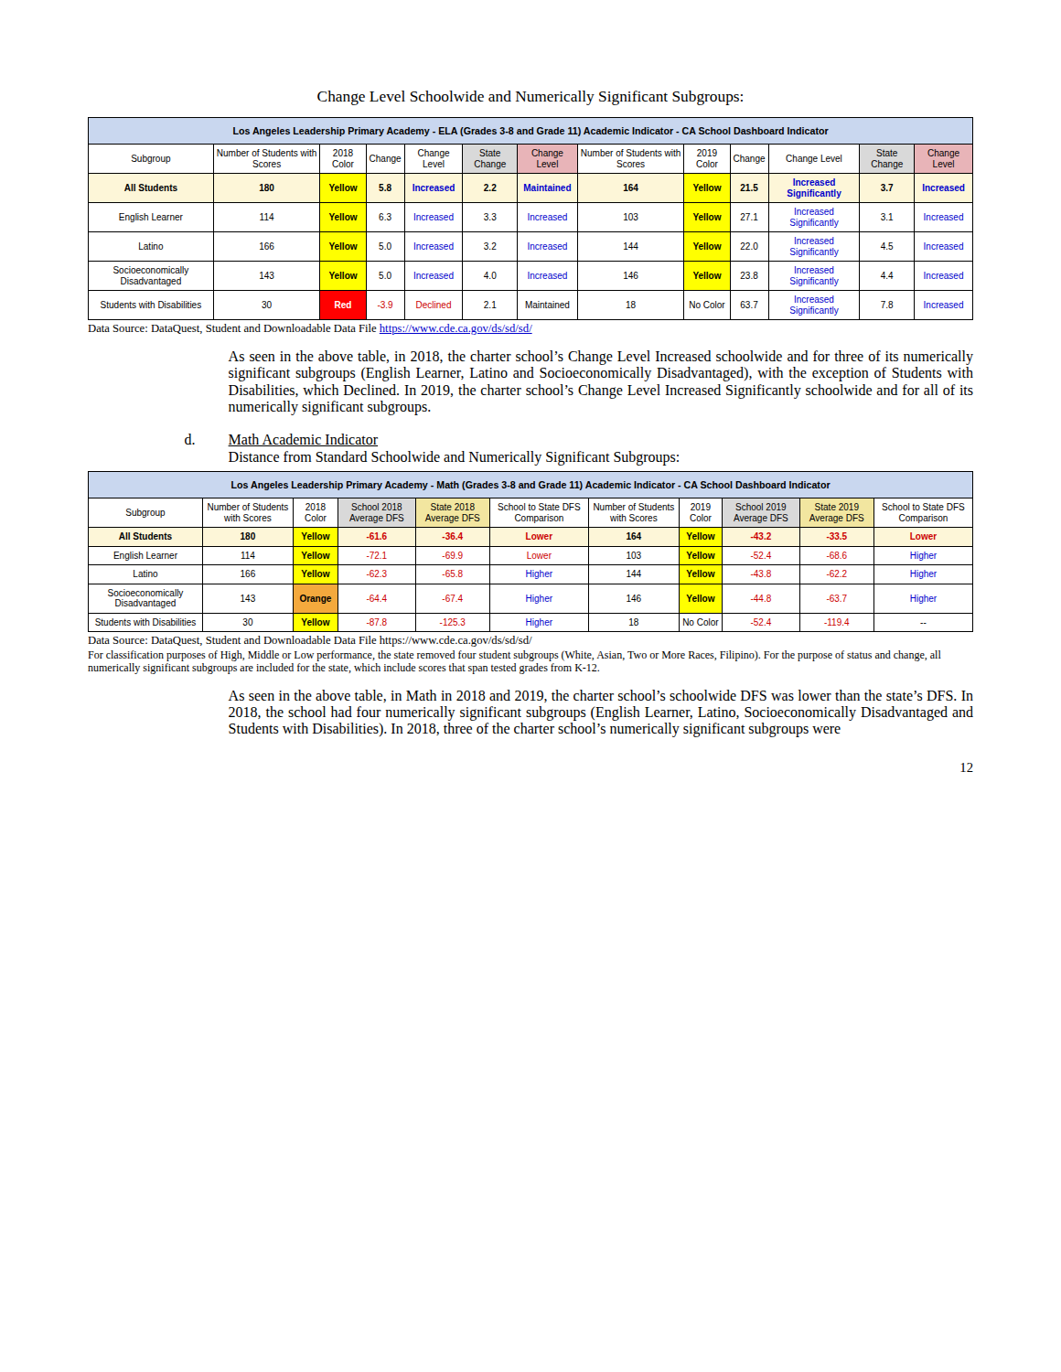Change Level Schoolwide and Numerically Significant Subgroups:
Los Angeles Leadership Primary Academy - ELA (Grades 3-8 and Grade 11) Academic Indicator - CA School Dashboard Indicator
| Subgroup | Number of Students with Scores | 2018 Color | Change | Change Level | State Change | Change Level | Number of Students with Scores | 2019 Color | Change | Change Level | State Change | Change Level |
| --- | --- | --- | --- | --- | --- | --- | --- | --- | --- | --- | --- | --- |
| All Students | 180 | Yellow | 5.8 | Increased | 2.2 | Maintained | 164 | Yellow | 21.5 | Increased Significantly | 3.7 | Increased |
| English Learner | 114 | Yellow | 6.3 | Increased | 3.3 | Increased | 103 | Yellow | 27.1 | Increased Significantly | 3.1 | Increased |
| Latino | 166 | Yellow | 5.0 | Increased | 3.2 | Increased | 144 | Yellow | 22.0 | Increased Significantly | 4.5 | Increased |
| Socioeconomically Disadvantaged | 143 | Yellow | 5.0 | Increased | 4.0 | Increased | 146 | Yellow | 23.8 | Increased Significantly | 4.4 | Increased |
| Students with Disabilities | 30 | Red | -3.9 | Declined | 2.1 | Maintained | 18 | No Color | 63.7 | Increased Significantly | 7.8 | Increased |
Data Source: DataQuest, Student and Downloadable Data File https://www.cde.ca.gov/ds/sd/sd/
As seen in the above table, in 2018, the charter school’s Change Level Increased schoolwide and for three of its numerically significant subgroups (English Learner, Latino and Socioeconomically Disadvantaged), with the exception of Students with Disabilities, which Declined. In 2019, the charter school’s Change Level Increased Significantly schoolwide and for all of its numerically significant subgroups.
d. Math Academic Indicator
Distance from Standard Schoolwide and Numerically Significant Subgroups:
Los Angeles Leadership Primary Academy - Math (Grades 3-8 and Grade 11) Academic Indicator - CA School Dashboard Indicator
| Subgroup | Number of Students with Scores | 2018 Color | School 2018 Average DFS | State 2018 Average DFS | School to State DFS Comparison | Number of Students with Scores | 2019 Color | School 2019 Average DFS | State 2019 Average DFS | School to State DFS Comparison |
| --- | --- | --- | --- | --- | --- | --- | --- | --- | --- | --- |
| All Students | 180 | Yellow | -61.6 | -36.4 | Lower | 164 | Yellow | -43.2 | -33.5 | Lower |
| English Learner | 114 | Yellow | -72.1 | -69.9 | Lower | 103 | Yellow | -52.4 | -68.6 | Higher |
| Latino | 166 | Yellow | -62.3 | -65.8 | Higher | 144 | Yellow | -43.8 | -62.2 | Higher |
| Socioeconomically Disadvantaged | 143 | Orange | -64.4 | -67.4 | Higher | 146 | Yellow | -44.8 | -63.7 | Higher |
| Students with Disabilities | 30 | Yellow | -87.8 | -125.3 | Higher | 18 | No Color | -52.4 | -119.4 | -- |
Data Source: DataQuest, Student and Downloadable Data File https://www.cde.ca.gov/ds/sd/sd/
For classification purposes of High, Middle or Low performance, the state removed four student subgroups (White, Asian, Two or More Races, Filipino). For the purpose of status and change, all numerically significant subgroups are included for the state, which include scores that span tested grades from K-12.
As seen in the above table, in Math in 2018 and 2019, the charter school’s schoolwide DFS was lower than the state’s DFS. In 2018, the school had four numerically significant subgroups (English Learner, Latino, Socioeconomically Disadvantaged and Students with Disabilities). In 2018, three of the charter school’s numerically significant subgroups were
12